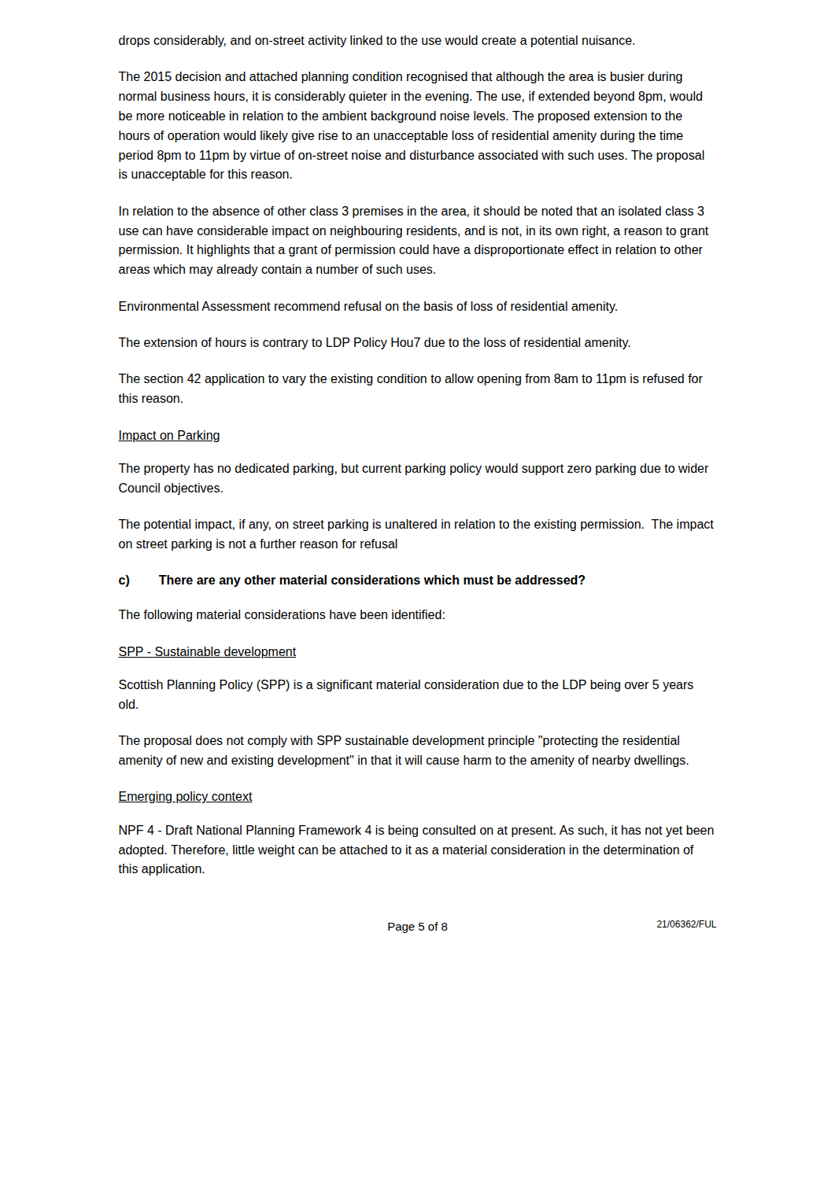drops considerably, and on-street activity linked to the use would create a potential nuisance.
The 2015 decision and attached planning condition recognised that although the area is busier during normal business hours, it is considerably quieter in the evening. The use, if extended beyond 8pm, would be more noticeable in relation to the ambient background noise levels. The proposed extension to the hours of operation would likely give rise to an unacceptable loss of residential amenity during the time period 8pm to 11pm by virtue of on-street noise and disturbance associated with such uses. The proposal is unacceptable for this reason.
In relation to the absence of other class 3 premises in the area, it should be noted that an isolated class 3 use can have considerable impact on neighbouring residents, and is not, in its own right, a reason to grant permission. It highlights that a grant of permission could have a disproportionate effect in relation to other areas which may already contain a number of such uses.
Environmental Assessment recommend refusal on the basis of loss of residential amenity.
The extension of hours is contrary to LDP Policy Hou7 due to the loss of residential amenity.
The section 42 application to vary the existing condition to allow opening from 8am to 11pm is refused for this reason.
Impact on Parking
The property has no dedicated parking, but current parking policy would support zero parking due to wider Council objectives.
The potential impact, if any, on street parking is unaltered in relation to the existing permission. The impact on street parking is not a further reason for refusal
c) There are any other material considerations which must be addressed?
The following material considerations have been identified:
SPP - Sustainable development
Scottish Planning Policy (SPP) is a significant material consideration due to the LDP being over 5 years old.
The proposal does not comply with SPP sustainable development principle "protecting the residential amenity of new and existing development" in that it will cause harm to the amenity of nearby dwellings.
Emerging policy context
NPF 4 - Draft National Planning Framework 4 is being consulted on at present. As such, it has not yet been adopted. Therefore, little weight can be attached to it as a material consideration in the determination of this application.
Page 5 of 8 21/06362/FUL